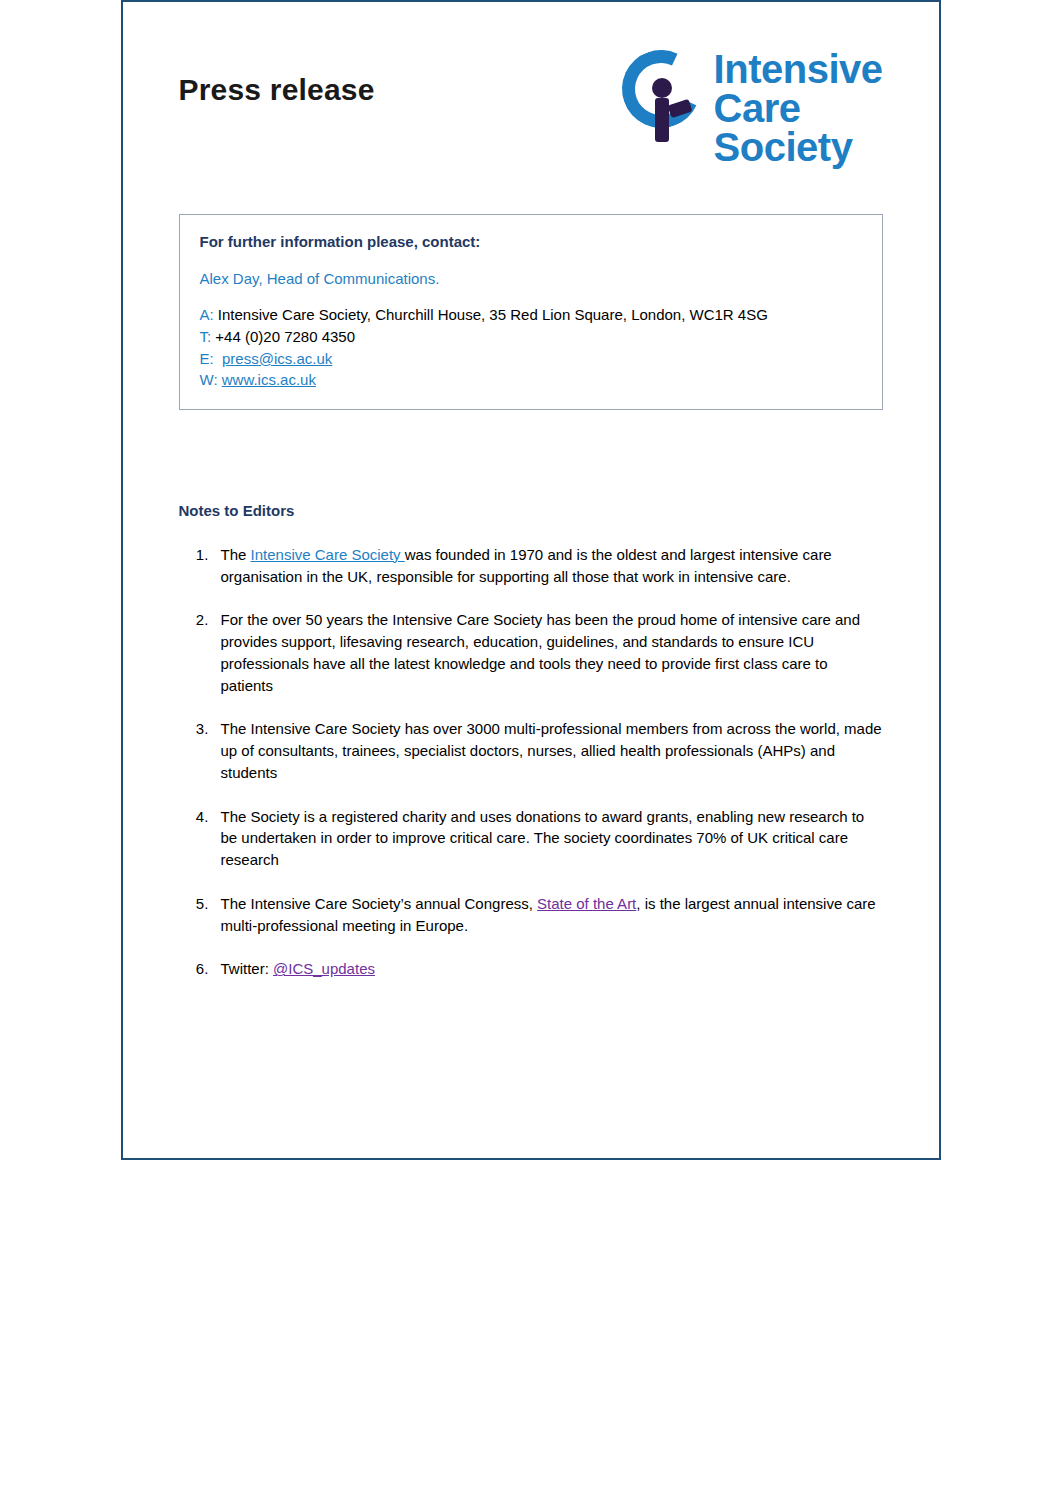Press release
Intensive Care Society
For further information please, contact:
Alex Day, Head of Communications.
A: Intensive Care Society, Churchill House, 35 Red Lion Square, London, WC1R 4SG
T: +44 (0)20 7280 4350
E: press@ics.ac.uk
W: www.ics.ac.uk
Notes to Editors
The Intensive Care Society was founded in 1970 and is the oldest and largest intensive care organisation in the UK, responsible for supporting all those that work in intensive care.
For the over 50 years the Intensive Care Society has been the proud home of intensive care and provides support, lifesaving research, education, guidelines, and standards to ensure ICU professionals have all the latest knowledge and tools they need to provide first class care to patients
The Intensive Care Society has over 3000 multi-professional members from across the world, made up of consultants, trainees, specialist doctors, nurses, allied health professionals (AHPs) and students
The Society is a registered charity and uses donations to award grants, enabling new research to be undertaken in order to improve critical care. The society coordinates 70% of UK critical care research
The Intensive Care Society’s annual Congress, State of the Art, is the largest annual intensive care multi-professional meeting in Europe.
Twitter: @ICS_updates